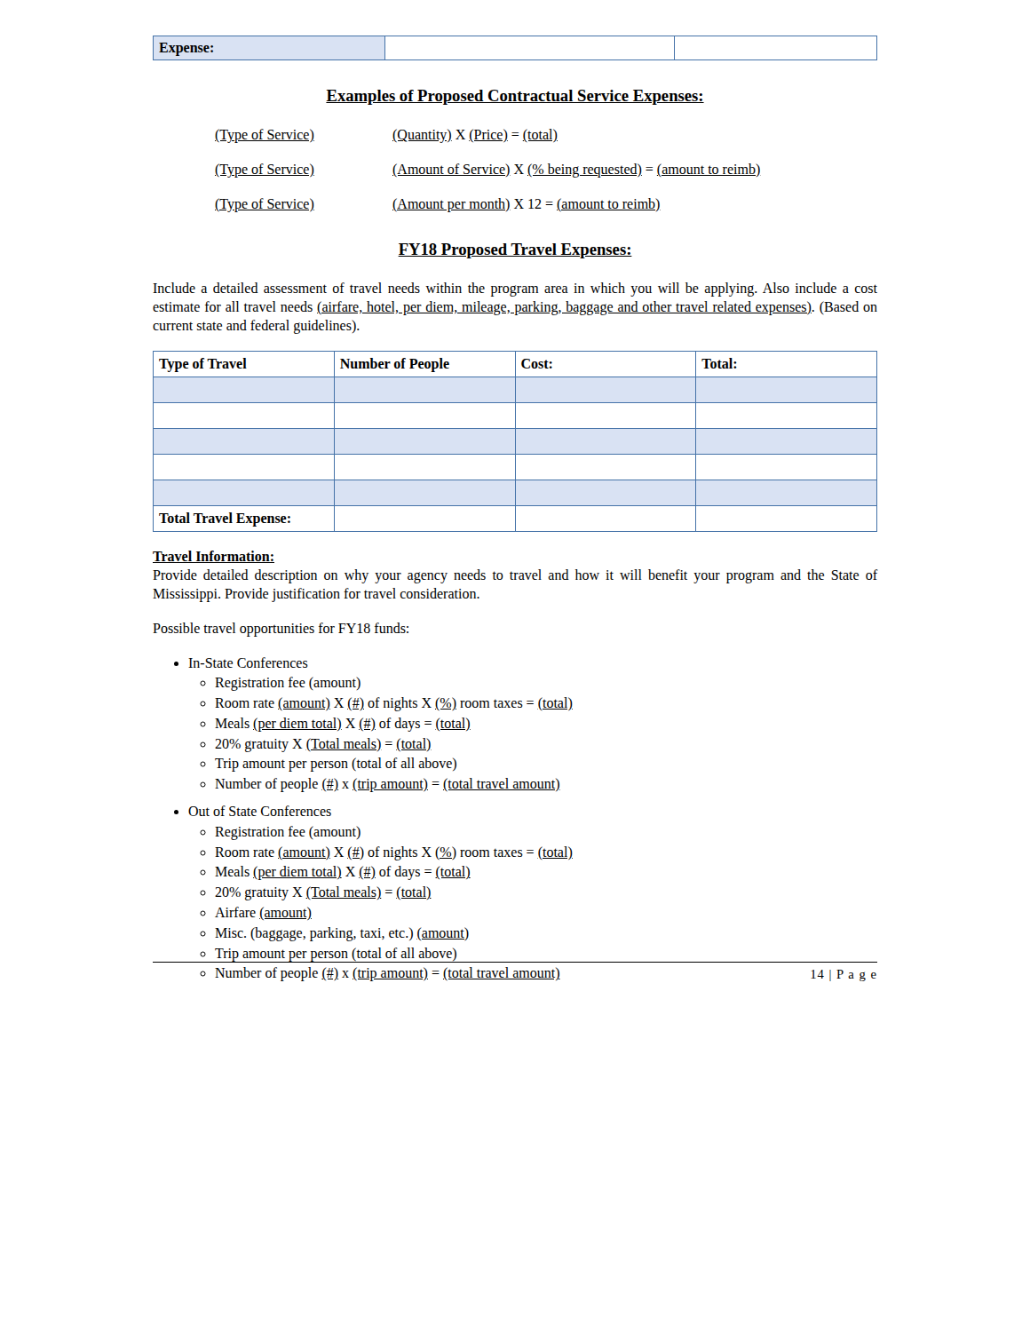| Expense: | | |
Examples of Proposed Contractual Service Expenses:
(Type of Service)(Quantity) X (Price) = (total)
(Type of Service)(Amount of Service) X (% being requested) = (amount to reimb)
(Type of Service)(Amount per month) X 12 = (amount to reimb)
FY18 Proposed Travel Expenses:
Include a detailed assessment of travel needs within the program area in which you will be applying. Also include a cost estimate for all travel needs (airfare, hotel, per diem, mileage, parking, baggage and other travel related expenses). (Based on current state and federal guidelines).
| Type of Travel | Number of People | Cost: | Total: |
| --- | --- | --- | --- |
| Total Travel Expense: | | | |
Travel Information:
Provide detailed description on why your agency needs to travel and how it will benefit your program and the State of Mississippi. Provide justification for travel consideration.
Possible travel opportunities for FY18 funds:
In-State Conferences
Registration fee (amount)
Room rate (amount) X (#) of nights X (%) room taxes = (total)
Meals (per diem total) X (#) of days = (total)
20% gratuity X (Total meals) = (total)
Trip amount per person (total of all above)
Number of people (#) x (trip amount) = (total travel amount)
Out of State Conferences
Registration fee (amount)
Room rate (amount) X (#) of nights X (%) room taxes = (total)
Meals (per diem total) X (#) of days = (total)
20% gratuity X (Total meals) = (total)
Airfare (amount)
Misc. (baggage, parking, taxi, etc.) (amount)
Trip amount per person (total of all above)
Number of people (#) x (trip amount) = (total travel amount)
14 | P a g e